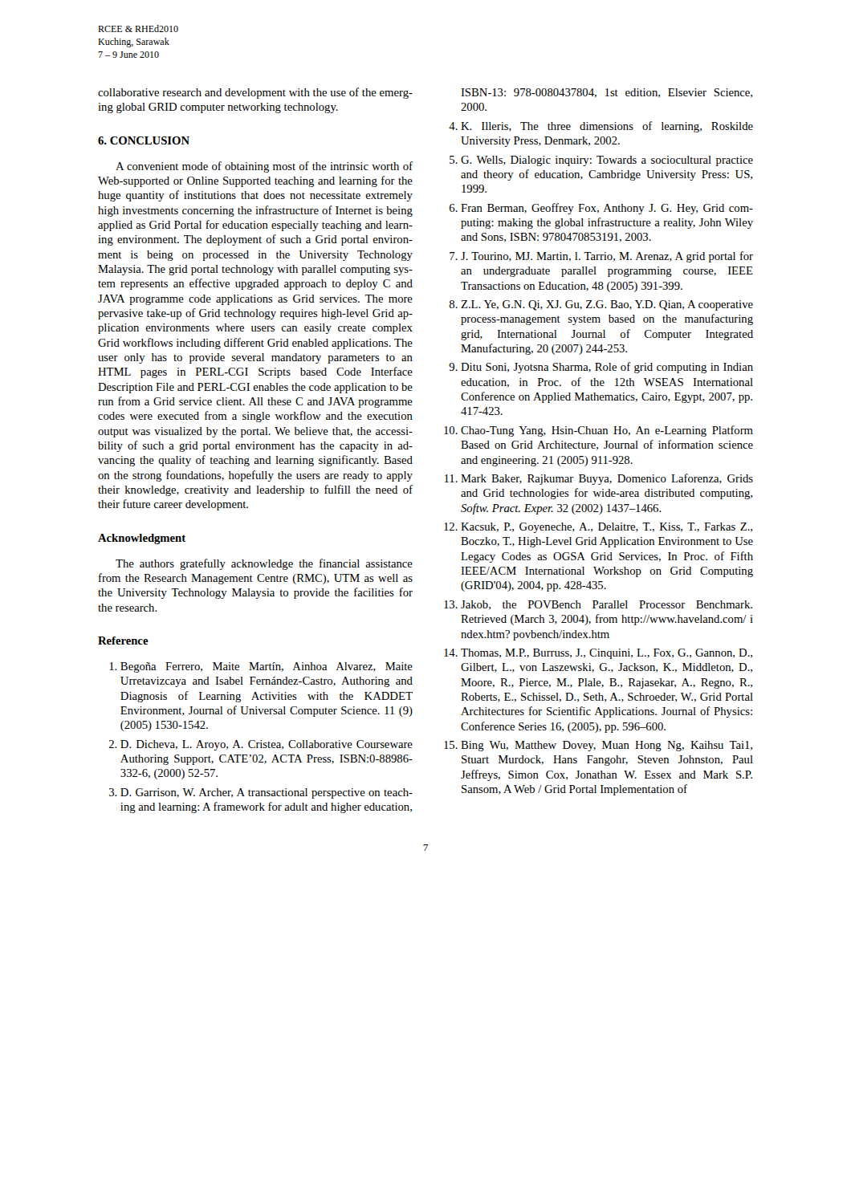RCEE & RHEd2010
Kuching, Sarawak
7 – 9 June 2010
collaborative research and development with the use of the emerging global GRID computer networking technology.
6. CONCLUSION
A convenient mode of obtaining most of the intrinsic worth of Web-supported or Online Supported teaching and learning for the huge quantity of institutions that does not necessitate extremely high investments concerning the infrastructure of Internet is being applied as Grid Portal for education especially teaching and learning environment. The deployment of such a Grid portal environment is being on processed in the University Technology Malaysia. The grid portal technology with parallel computing system represents an effective upgraded approach to deploy C and JAVA programme code applications as Grid services. The more pervasive take-up of Grid technology requires high-level Grid application environments where users can easily create complex Grid workflows including different Grid enabled applications. The user only has to provide several mandatory parameters to an HTML pages in PERL-CGI Scripts based Code Interface Description File and PERL-CGI enables the code application to be run from a Grid service client. All these C and JAVA programme codes were executed from a single workflow and the execution output was visualized by the portal. We believe that, the accessibility of such a grid portal environment has the capacity in advancing the quality of teaching and learning significantly. Based on the strong foundations, hopefully the users are ready to apply their knowledge, creativity and leadership to fulfill the need of their future career development.
Acknowledgment
The authors gratefully acknowledge the financial assistance from the Research Management Centre (RMC), UTM as well as the University Technology Malaysia to provide the facilities for the research.
Reference
Begoña Ferrero, Maite Martín, Ainhoa Alvarez, Maite Urretavizcaya and Isabel Fernández-Castro, Authoring and Diagnosis of Learning Activities with the KADDET Environment, Journal of Universal Computer Science. 11 (9) (2005) 1530-1542.
D. Dicheva, L. Aroyo, A. Cristea, Collaborative Courseware Authoring Support, CATE’02, ACTA Press, ISBN:0-88986-332-6, (2000) 52-57.
D. Garrison, W. Archer, A transactional perspective on teaching and learning: A framework for adult and higher education, ISBN-13: 978-0080437804, 1st edition, Elsevier Science, 2000.
K. Illeris, The three dimensions of learning, Roskilde University Press, Denmark, 2002.
G. Wells, Dialogic inquiry: Towards a sociocultural practice and theory of education, Cambridge University Press: US, 1999.
Fran Berman, Geoffrey Fox, Anthony J. G. Hey, Grid computing: making the global infrastructure a reality, John Wiley and Sons, ISBN: 9780470853191, 2003.
J. Tourino, MJ. Martin, l. Tarrio, M. Arenaz, A grid portal for an undergraduate parallel programming course, IEEE Transactions on Education, 48 (2005) 391-399.
Z.L. Ye, G.N. Qi, XJ. Gu, Z.G. Bao, Y.D. Qian, A cooperative process-management system based on the manufacturing grid, International Journal of Computer Integrated Manufacturing, 20 (2007) 244-253.
Ditu Soni, Jyotsna Sharma, Role of grid computing in Indian education, in Proc. of the 12th WSEAS International Conference on Applied Mathematics, Cairo, Egypt, 2007, pp. 417-423.
Chao-Tung Yang, Hsin-Chuan Ho, An e-Learning Platform Based on Grid Architecture, Journal of information science and engineering. 21 (2005) 911-928.
Mark Baker, Rajkumar Buyya, Domenico Laforenza, Grids and Grid technologies for wide-area distributed computing, Softw. Pract. Exper. 32 (2002) 1437–1466.
Kacsuk, P., Goyeneche, A., Delaitre, T., Kiss, T., Farkas Z., Boczko, T., High-Level Grid Application Environment to Use Legacy Codes as OGSA Grid Services, In Proc. of Fifth IEEE/ACM International Workshop on Grid Computing (GRID'04), 2004, pp. 428-435.
Jakob, the POVBench Parallel Processor Benchmark. Retrieved (March 3, 2004), from http://www.haveland.com/ index.htm? povbench/index.htm
Thomas, M.P., Burruss, J., Cinquini, L., Fox, G., Gannon, D., Gilbert, L., von Laszewski, G., Jackson, K., Middleton, D., Moore, R., Pierce, M., Plale, B., Rajasekar, A., Regno, R., Roberts, E., Schissel, D., Seth, A., Schroeder, W., Grid Portal Architectures for Scientific Applications. Journal of Physics: Conference Series 16, (2005), pp. 596–600.
Bing Wu, Matthew Dovey, Muan Hong Ng, Kaihsu Tai1, Stuart Murdock, Hans Fangohr, Steven Johnston, Paul Jeffreys, Simon Cox, Jonathan W. Essex and Mark S.P. Sansom, A Web / Grid Portal Implementation of
7